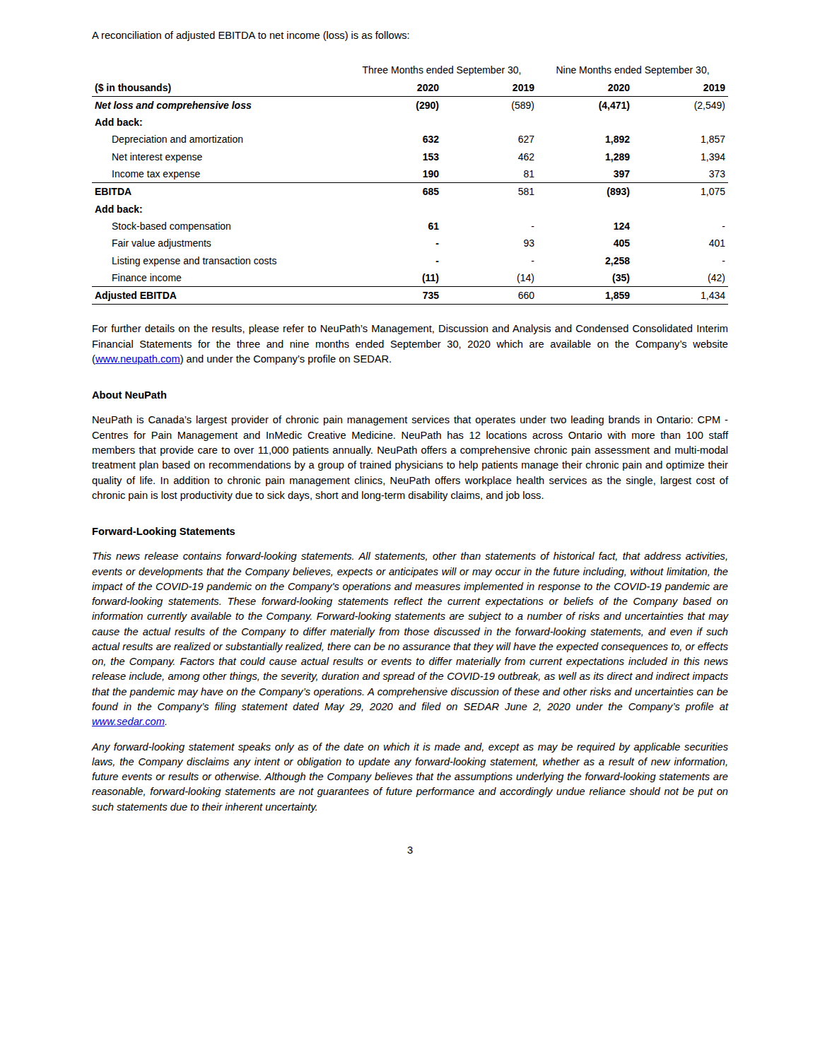A reconciliation of adjusted EBITDA to net income (loss) is as follows:
| | Three Months ended September 30, | Nine Months ended September 30, |
| ($ in thousands) | 2020 | 2019 | 2020 | 2019 |
| Net loss and comprehensive loss | (290) | (589) | (4,471) | (2,549) |
| Add back: | | | | |
| Depreciation and amortization | 632 | 627 | 1,892 | 1,857 |
| Net interest expense | 153 | 462 | 1,289 | 1,394 |
| Income tax expense | 190 | 81 | 397 | 373 |
| EBITDA | 685 | 581 | (893) | 1,075 |
| Add back: | | | | |
| Stock-based compensation | 61 | - | 124 | - |
| Fair value adjustments | - | 93 | 405 | 401 |
| Listing expense and transaction costs | - | - | 2,258 | - |
| Finance income | (11) | (14) | (35) | (42) |
| Adjusted EBITDA | 735 | 660 | 1,859 | 1,434 |
For further details on the results, please refer to NeuPath’s Management, Discussion and Analysis and Condensed Consolidated Interim Financial Statements for the three and nine months ended September 30, 2020 which are available on the Company’s website (www.neupath.com) and under the Company’s profile on SEDAR.
About NeuPath
NeuPath is Canada’s largest provider of chronic pain management services that operates under two leading brands in Ontario: CPM - Centres for Pain Management and InMedic Creative Medicine. NeuPath has 12 locations across Ontario with more than 100 staff members that provide care to over 11,000 patients annually. NeuPath offers a comprehensive chronic pain assessment and multi-modal treatment plan based on recommendations by a group of trained physicians to help patients manage their chronic pain and optimize their quality of life. In addition to chronic pain management clinics, NeuPath offers workplace health services as the single, largest cost of chronic pain is lost productivity due to sick days, short and long-term disability claims, and job loss.
Forward-Looking Statements
This news release contains forward-looking statements. All statements, other than statements of historical fact, that address activities, events or developments that the Company believes, expects or anticipates will or may occur in the future including, without limitation, the impact of the COVID-19 pandemic on the Company's operations and measures implemented in response to the COVID-19 pandemic are forward-looking statements. These forward-looking statements reflect the current expectations or beliefs of the Company based on information currently available to the Company. Forward-looking statements are subject to a number of risks and uncertainties that may cause the actual results of the Company to differ materially from those discussed in the forward-looking statements, and even if such actual results are realized or substantially realized, there can be no assurance that they will have the expected consequences to, or effects on, the Company. Factors that could cause actual results or events to differ materially from current expectations included in this news release include, among other things, the severity, duration and spread of the COVID-19 outbreak, as well as its direct and indirect impacts that the pandemic may have on the Company’s operations. A comprehensive discussion of these and other risks and uncertainties can be found in the Company’s filing statement dated May 29, 2020 and filed on SEDAR June 2, 2020 under the Company’s profile at www.sedar.com.
Any forward-looking statement speaks only as of the date on which it is made and, except as may be required by applicable securities laws, the Company disclaims any intent or obligation to update any forward-looking statement, whether as a result of new information, future events or results or otherwise. Although the Company believes that the assumptions underlying the forward-looking statements are reasonable, forward-looking statements are not guarantees of future performance and accordingly undue reliance should not be put on such statements due to their inherent uncertainty.
3